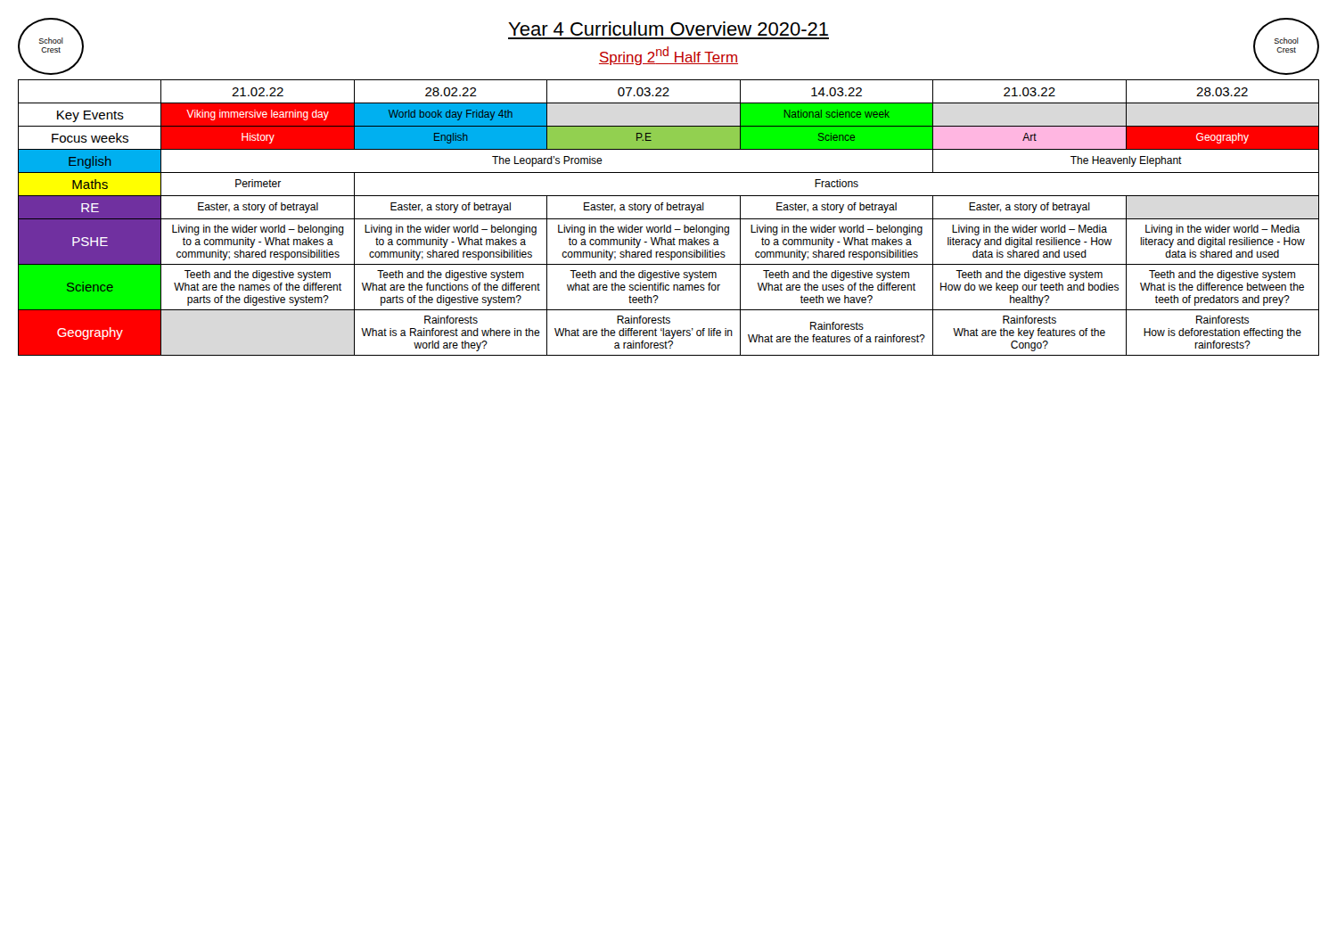School
Crest
School
Crest
Year 4 Curriculum Overview 2020-21
Spring 2nd Half Term
| | 21.02.22 | 28.02.22 | 07.03.22 | 14.03.22 | 21.03.22 | 28.03.22 |
| --- | --- | --- | --- | --- | --- | --- |
| Key Events | Viking immersive learning day | World book day Friday 4th | | National science week | | |
| Focus weeks | History | English | P.E | Science | Art | Geography |
| English | The Leopard’s Promise | The Heavenly Elephant |
| Maths | Perimeter | Fractions |
| RE | Easter, a story of betrayal | Easter, a story of betrayal | Easter, a story of betrayal | Easter, a story of betrayal | Easter, a story of betrayal | |
| PSHE | Living in the wider world – belonging to a community - What makes a community; shared responsibilities | Living in the wider world – belonging to a community - What makes a community; shared responsibilities | Living in the wider world – belonging to a community - What makes a community; shared responsibilities | Living in the wider world – belonging to a community - What makes a community; shared responsibilities | Living in the wider world – Media literacy and digital resilience - How data is shared and used | Living in the wider world – Media literacy and digital resilience - How data is shared and used |
| Science | Teeth and the digestive system What are the names of the different parts of the digestive system? | Teeth and the digestive system What are the functions of the different parts of the digestive system? | Teeth and the digestive system what are the scientific names for teeth? | Teeth and the digestive system What are the uses of the different teeth we have? | Teeth and the digestive system How do we keep our teeth and bodies healthy? | Teeth and the digestive system What is the difference between the teeth of predators and prey? |
| Geography | | Rainforests What is a Rainforest and where in the world are they? | Rainforests What are the different ‘layers’ of life in a rainforest? | Rainforests What are the features of a rainforest? | Rainforests What are the key features of the Congo? | Rainforests How is deforestation effecting the rainforests? |